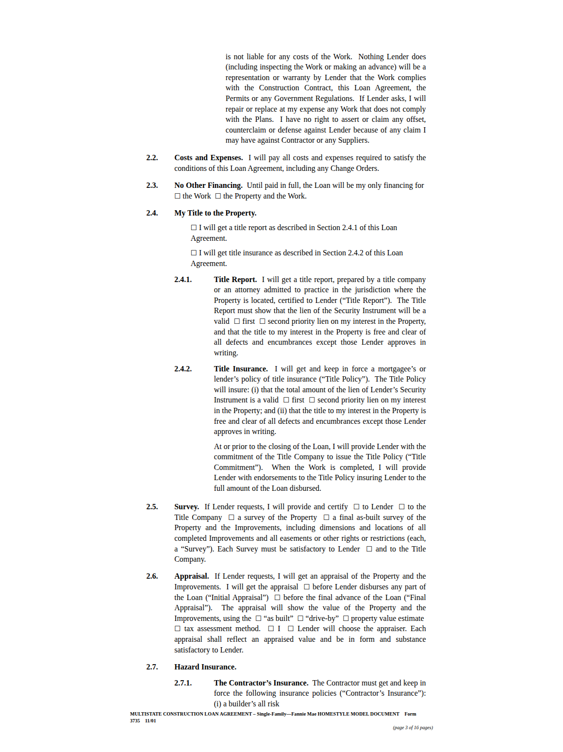is not liable for any costs of the Work. Nothing Lender does (including inspecting the Work or making an advance) will be a representation or warranty by Lender that the Work complies with the Construction Contract, this Loan Agreement, the Permits or any Government Regulations. If Lender asks, I will repair or replace at my expense any Work that does not comply with the Plans. I have no right to assert or claim any offset, counterclaim or defense against Lender because of any claim I may have against Contractor or any Suppliers.
2.2.
Costs and Expenses. I will pay all costs and expenses required to satisfy the conditions of this Loan Agreement, including any Change Orders.
2.3.
No Other Financing. Until paid in full, the Loan will be my only financing for ☐ the Work ☐ the Property and the Work.
2.4.
My Title to the Property.
☐ I will get a title report as described in Section 2.4.1 of this Loan Agreement.
☐ I will get title insurance as described in Section 2.4.2 of this Loan Agreement.
2.4.1.
Title Report. I will get a title report, prepared by a title company or an attorney admitted to practice in the jurisdiction where the Property is located, certified to Lender (“Title Report”). The Title Report must show that the lien of the Security Instrument will be a valid ☐ first ☐ second priority lien on my interest in the Property, and that the title to my interest in the Property is free and clear of all defects and encumbrances except those Lender approves in writing.
2.4.2.
Title Insurance. I will get and keep in force a mortgagee’s or lender’s policy of title insurance (“Title Policy”). The Title Policy will insure: (i) that the total amount of the lien of Lender’s Security Instrument is a valid ☐ first ☐ second priority lien on my interest in the Property; and (ii) that the title to my interest in the Property is free and clear of all defects and encumbrances except those Lender approves in writing.
At or prior to the closing of the Loan, I will provide Lender with the commitment of the Title Company to issue the Title Policy (“Title Commitment”). When the Work is completed, I will provide Lender with endorsements to the Title Policy insuring Lender to the full amount of the Loan disbursed.
2.5.
Survey. If Lender requests, I will provide and certify ☐ to Lender ☐ to the Title Company ☐ a survey of the Property ☐ a final as-built survey of the Property and the Improvements, including dimensions and locations of all completed Improvements and all easements or other rights or restrictions (each, a “Survey”). Each Survey must be satisfactory to Lender ☐ and to the Title Company.
2.6.
Appraisal. If Lender requests, I will get an appraisal of the Property and the Improvements. I will get the appraisal ☐ before Lender disburses any part of the Loan (“Initial Appraisal”) ☐ before the final advance of the Loan (“Final Appraisal”). The appraisal will show the value of the Property and the Improvements, using the ☐ “as built” ☐ “drive-by” ☐ property value estimate ☐ tax assessment method. ☐ I ☐ Lender will choose the appraiser. Each appraisal shall reflect an appraised value and be in form and substance satisfactory to Lender.
2.7.
Hazard Insurance.
2.7.1.
The Contractor’s Insurance. The Contractor must get and keep in force the following insurance policies (“Contractor’s Insurance”): (i) a builder’s all risk
MULTISTATE CONSTRUCTION LOAN AGREEMENT – Single-Family—Fannie Mae HOMESTYLE MODEL DOCUMENT Form 3735 11/01
(page 3 of 16 pages)